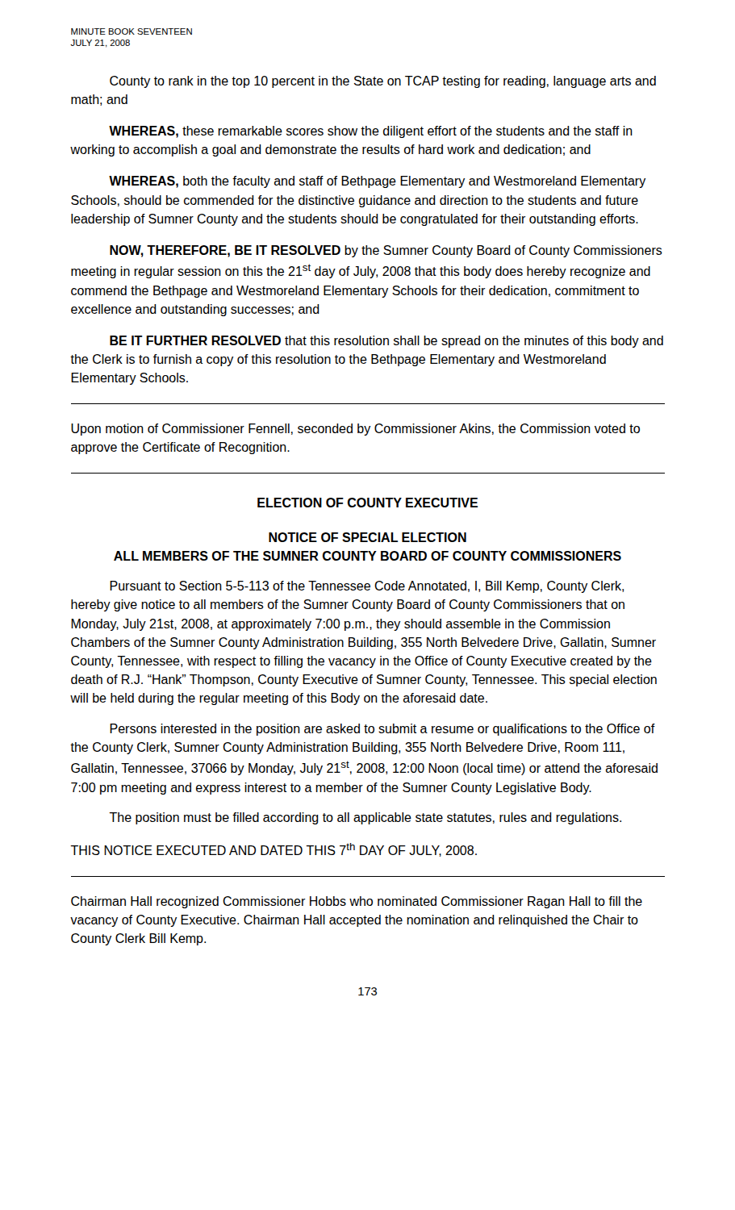MINUTE BOOK SEVENTEEN
JULY 21, 2008
County to rank in the top 10 percent in the State on TCAP testing for reading, language arts and math; and
WHEREAS, these remarkable scores show the diligent effort of the students and the staff in working to accomplish a goal and demonstrate the results of hard work and dedication; and
WHEREAS, both the faculty and staff of Bethpage Elementary and Westmoreland Elementary Schools, should be commended for the distinctive guidance and direction to the students and future leadership of Sumner County and the students should be congratulated for their outstanding efforts.
NOW, THEREFORE, BE IT RESOLVED by the Sumner County Board of County Commissioners meeting in regular session on this the 21st day of July, 2008 that this body does hereby recognize and commend the Bethpage and Westmoreland Elementary Schools for their dedication, commitment to excellence and outstanding successes; and
BE IT FURTHER RESOLVED that this resolution shall be spread on the minutes of this body and the Clerk is to furnish a copy of this resolution to the Bethpage Elementary and Westmoreland Elementary Schools.
Upon motion of Commissioner Fennell, seconded by Commissioner Akins, the Commission voted to approve the Certificate of Recognition.
Election of County Executive
Notice of Special Election
All Members of the Sumner County Board of County Commissioners
Pursuant to Section 5-5-113 of the Tennessee Code Annotated, I, Bill Kemp, County Clerk, hereby give notice to all members of the Sumner County Board of County Commissioners that on Monday, July 21st, 2008, at approximately 7:00 p.m., they should assemble in the Commission Chambers of the Sumner County Administration Building, 355 North Belvedere Drive, Gallatin, Sumner County, Tennessee, with respect to filling the vacancy in the Office of County Executive created by the death of R.J. “Hank” Thompson, County Executive of Sumner County, Tennessee. This special election will be held during the regular meeting of this Body on the aforesaid date.
Persons interested in the position are asked to submit a resume or qualifications to the Office of the County Clerk, Sumner County Administration Building, 355 North Belvedere Drive, Room 111, Gallatin, Tennessee, 37066 by Monday, July 21st, 2008, 12:00 Noon (local time) or attend the aforesaid 7:00 pm meeting and express interest to a member of the Sumner County Legislative Body.
The position must be filled according to all applicable state statutes, rules and regulations.
THIS NOTICE EXECUTED AND DATED THIS 7th DAY OF JULY, 2008.
Chairman Hall recognized Commissioner Hobbs who nominated Commissioner Ragan Hall to fill the vacancy of County Executive. Chairman Hall accepted the nomination and relinquished the Chair to County Clerk Bill Kemp.
173